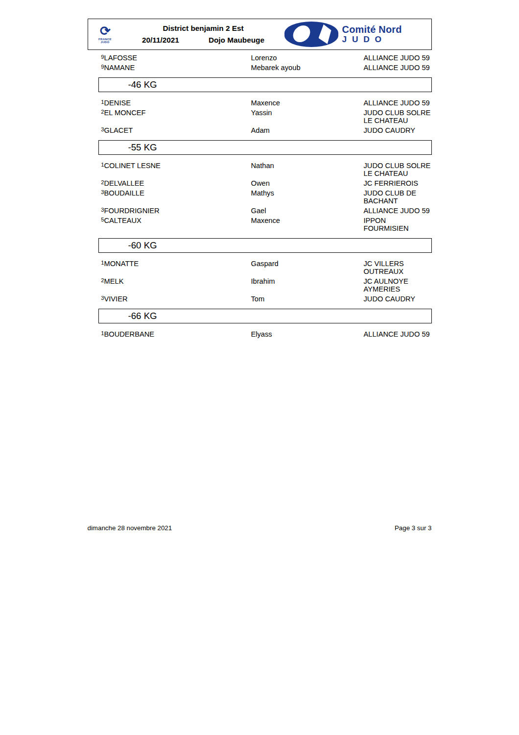⟳
FRANCE
JUDO
District benjamin 2 Est
20/11/2021 Dojo Maubeuge
Comité Nord
J U D O
| 9 | LAFOSSE | Lorenzo | ALLIANCE JUDO 59 |
| 9 | NAMANE | Mebarek ayoub | ALLIANCE JUDO 59 |
-46 KG
| 1 | DENISE | Maxence | ALLIANCE JUDO 59 |
| 2 | EL MONCEF | Yassin | JUDO CLUB SOLRE LE CHATEAU |
| 3 | GLACET | Adam | JUDO CAUDRY |
-55 KG
| 1 | COLINET LESNE | Nathan | JUDO CLUB SOLRE LE CHATEAU |
| 2 | DELVALLEE | Owen | JC FERRIEROIS |
| 3 | BOUDAILLE | Mathys | JUDO CLUB DE BACHANT |
| 3 | FOURDRIGNIER | Gael | ALLIANCE JUDO 59 |
| 5 | CALTEAUX | Maxence | IPPON FOURMISIEN |
-60 KG
| 1 | MONATTE | Gaspard | JC VILLERS OUTREAUX |
| 2 | MELK | Ibrahim | JC AULNOYE AYMERIES |
| 3 | VIVIER | Tom | JUDO CAUDRY |
-66 KG
| 1 | BOUDERBANE | Elyass | ALLIANCE JUDO 59 |
dimanche 28 novembre 2021 Page 3 sur 3